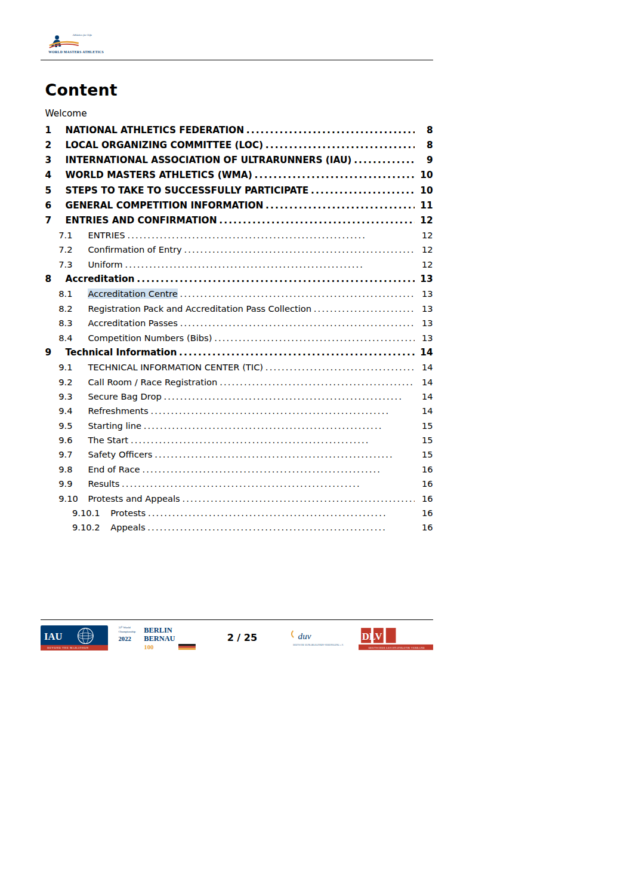Content
Welcome
1 NATIONAL ATHLETICS FEDERATION........................................................... 8
2 LOCAL ORGANIZING COMMITTEE (LOC)........................................................... 8
3 INTERNATIONAL ASSOCIATION OF ULTRARUNNERS (IAU)........................................................... 9
4 WORLD MASTERS ATHLETICS (WMA)........................................................... 10
5 STEPS TO TAKE TO SUCCESSFULLY PARTICIPATE........................................................... 10
6 GENERAL COMPETITION INFORMATION........................................................... 11
7 ENTRIES AND CONFIRMATION........................................................... 12
7.1 ENTRIES........................................................... 12
7.2 Confirmation of Entry........................................................... 12
7.3 Uniform........................................................... 12
8 Accreditation........................................................... 13
8.1 Accreditation Centre........................................................... 13
8.2 Registration Pack and Accreditation Pass Collection........................................................... 13
8.3 Accreditation Passes........................................................... 13
8.4 Competition Numbers (Bibs)........................................................... 13
9 Technical Information........................................................... 14
9.1 TECHNICAL INFORMATION CENTER (TIC)........................................................... 14
9.2 Call Room / Race Registration........................................................... 14
9.3 Secure Bag Drop........................................................... 14
9.4 Refreshments........................................................... 14
9.5 Starting line........................................................... 15
9.6 The Start........................................................... 15
9.7 Safety Officers........................................................... 15
9.8 End of Race........................................................... 16
9.9 Results........................................................... 16
9.10 Protests and Appeals........................................................... 16
9.10.1 Protests........................................................... 16
9.10.2 Appeals........................................................... 16
2 / 25